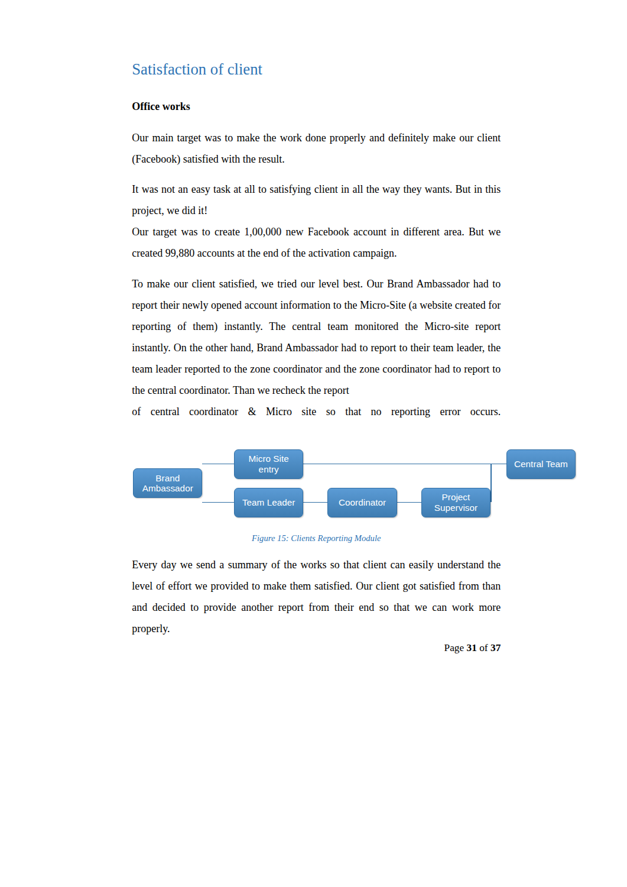Satisfaction of client
Office works
Our main target was to make the work done properly and definitely make our client (Facebook) satisfied with the result.
It was not an easy task at all to satisfying client in all the way they wants. But in this project, we did it!
Our target was to create 1,00,000 new Facebook account in different area. But we created 99,880 accounts at the end of the activation campaign.
To make our client satisfied, we tried our level best. Our Brand Ambassador had to report their newly opened account information to the Micro-Site (a website created for reporting of them) instantly. The central team monitored the Micro-site report instantly. On the other hand, Brand Ambassador had to report to their team leader, the team leader reported to the zone coordinator and the zone coordinator had to report to the central coordinator. Than we recheck the report of central coordinator & Micro site so that no reporting error occurs.
Brand
Ambassador
Micro Site
entry
Team Leader
Coordinator
Project
Supervisor
Central Team
Figure 15: Clients Reporting Module
Every day we send a summary of the works so that client can easily understand the level of effort we provided to make them satisfied. Our client got satisfied from than and decided to provide another report from their end so that we can work more properly.
Page 31 of 37